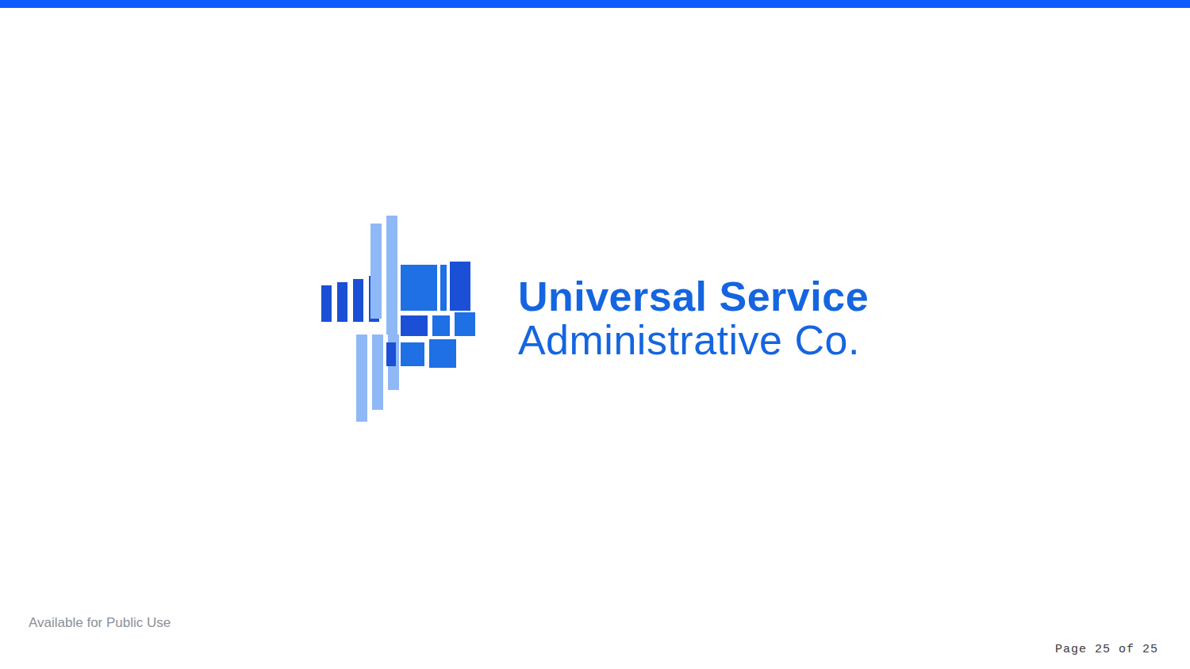Universal Service
Administrative Co.
Available for Public Use
Page 25 of 25